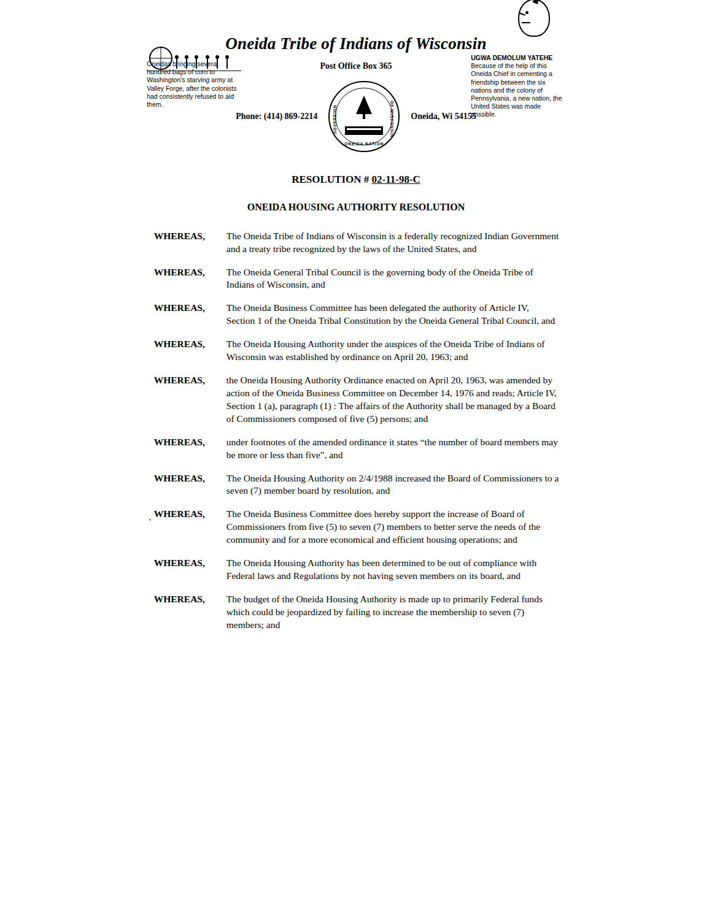Oneida Tribe of Indians of Wisconsin
Post Office Box 365
Phone: (414) 869-2214
SOVEREIGN OF WISCONSIN ONEIDA NATION
Oneida, Wi 54155
Oneidas bringing several hundred bags of corn to Washington's starving army at Valley Forge, after the colonists had consistently refused to aid them.
UGWA DEMOLUM YATEHE
Because of the help of this Oneida Chief in cementing a friendship between the six nations and the colony of Pennsylvania, a new nation, the United States was made possible.
RESOLUTION # 02-11-98-C
ONEIDA HOUSING AUTHORITY RESOLUTION
WHEREAS,
The Oneida Tribe of Indians of Wisconsin is a federally recognized Indian Government and a treaty tribe recognized by the laws of the United States, and
WHEREAS,
The Oneida General Tribal Council is the governing body of the Oneida Tribe of Indians of Wisconsin, and
WHEREAS,
The Oneida Business Committee has been delegated the authority of Article IV, Section 1 of the Oneida Tribal Constitution by the Oneida General Tribal Council, and
WHEREAS,
The Oneida Housing Authority under the auspices of the Oneida Tribe of Indians of Wisconsin was established by ordinance on April 20, 1963; and
WHEREAS,
the Oneida Housing Authority Ordinance enacted on April 20, 1963, was amended by action of the Oneida Business Committee on December 14, 1976 and reads; Article IV, Section 1 (a), paragraph (1) : The affairs of the Authority shall be managed by a Board of Commissioners composed of five (5) persons; and
WHEREAS,
under footnotes of the amended ordinance it states “the number of board members may be more or less than five”, and
WHEREAS,
The Oneida Housing Authority on 2/4/1988 increased the Board of Commissioners to a seven (7) member board by resolution, and
WHEREAS,
The Oneida Business Committee does hereby support the increase of Board of Commissioners from five (5) to seven (7) members to better serve the needs of the community and for a more economical and efficient housing operations; and
WHEREAS,
The Oneida Housing Authority has been determined to be out of compliance with Federal laws and Regulations by not having seven members on its board, and
WHEREAS,
The budget of the Oneida Housing Authority is made up to primarily Federal funds which could be jeopardized by failing to increase the membership to seven (7) members; and